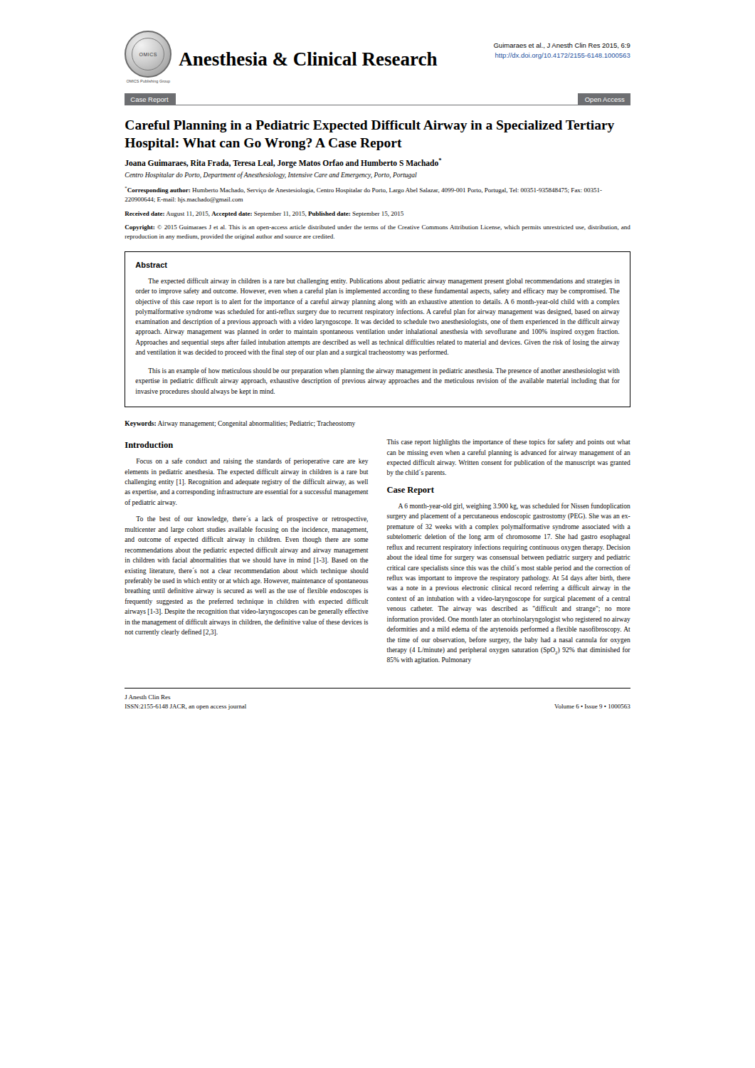OMICS Publishing Group
Anesthesia & Clinical Research
Guimaraes et al., J Anesth Clin Res 2015, 6:9
http://dx.doi.org/10.4172/2155-6148.1000563
Case Report
Open Access
Careful Planning in a Pediatric Expected Difficult Airway in a Specialized Tertiary Hospital: What can Go Wrong? A Case Report
Joana Guimaraes, Rita Frada, Teresa Leal, Jorge Matos Orfao and Humberto S Machado*
Centro Hospitalar do Porto, Department of Anesthesiology, Intensive Care and Emergency, Porto, Portugal
*Corresponding author: Humberto Machado, Serviço de Anestesiologia, Centro Hospitalar do Porto, Largo Abel Salazar, 4099-001 Porto, Portugal, Tel: 00351-935848475; Fax: 00351-220900644; E-mail: hjs.machado@gmail.com
Received date: August 11, 2015, Accepted date: September 11, 2015, Published date: September 15, 2015
Copyright: © 2015 Guimaraes J et al. This is an open-access article distributed under the terms of the Creative Commons Attribution License, which permits unrestricted use, distribution, and reproduction in any medium, provided the original author and source are credited.
Abstract
The expected difficult airway in children is a rare but challenging entity. Publications about pediatric airway management present global recommendations and strategies in order to improve safety and outcome. However, even when a careful plan is implemented according to these fundamental aspects, safety and efficacy may be compromised. The objective of this case report is to alert for the importance of a careful airway planning along with an exhaustive attention to details. A 6 month-year-old child with a complex polymalformative syndrome was scheduled for anti-reflux surgery due to recurrent respiratory infections. A careful plan for airway management was designed, based on airway examination and description of a previous approach with a video laryngoscope. It was decided to schedule two anesthesiologists, one of them experienced in the difficult airway approach. Airway management was planned in order to maintain spontaneous ventilation under inhalational anesthesia with sevoflurane and 100% inspired oxygen fraction. Approaches and sequential steps after failed intubation attempts are described as well as technical difficulties related to material and devices. Given the risk of losing the airway and ventilation it was decided to proceed with the final step of our plan and a surgical tracheostomy was performed.
This is an example of how meticulous should be our preparation when planning the airway management in pediatric anesthesia. The presence of another anesthesiologist with expertise in pediatric difficult airway approach, exhaustive description of previous airway approaches and the meticulous revision of the available material including that for invasive procedures should always be kept in mind.
Keywords: Airway management; Congenital abnormalities; Pediatric; Tracheostomy
Introduction
Focus on a safe conduct and raising the standards of perioperative care are key elements in pediatric anesthesia. The expected difficult airway in children is a rare but challenging entity [1]. Recognition and adequate registry of the difficult airway, as well as expertise, and a corresponding infrastructure are essential for a successful management of pediatric airway.
To the best of our knowledge, there´s a lack of prospective or retrospective, multicenter and large cohort studies available focusing on the incidence, management, and outcome of expected difficult airway in children. Even though there are some recommendations about the pediatric expected difficult airway and airway management in children with facial abnormalities that we should have in mind [1-3]. Based on the existing literature, there´s not a clear recommendation about which technique should preferably be used in which entity or at which age. However, maintenance of spontaneous breathing until definitive airway is secured as well as the use of flexible endoscopes is frequently suggested as the preferred technique in children with expected difficult airways [1-3]. Despite the recognition that video-laryngoscopes can be generally effective in the management of difficult airways in children, the definitive value of these devices is not currently clearly defined [2,3].
This case report highlights the importance of these topics for safety and points out what can be missing even when a careful planning is advanced for airway management of an expected difficult airway. Written consent for publication of the manuscript was granted by the child´s parents.
Case Report
A 6 month-year-old girl, weighing 3.900 kg, was scheduled for Nissen fundoplication surgery and placement of a percutaneous endoscopic gastrostomy (PEG). She was an ex-premature of 32 weeks with a complex polymalformative syndrome associated with a subtelomeric deletion of the long arm of chromosome 17. She had gastro esophageal reflux and recurrent respiratory infections requiring continuous oxygen therapy. Decision about the ideal time for surgery was consensual between pediatric surgery and pediatric critical care specialists since this was the child´s most stable period and the correction of reflux was important to improve the respiratory pathology. At 54 days after birth, there was a note in a previous electronic clinical record referring a difficult airway in the context of an intubation with a video-laryngoscope for surgical placement of a central venous catheter. The airway was described as "difficult and strange"; no more information provided. One month later an otorhinolaryngologist who registered no airway deformities and a mild edema of the arytenoids performed a flexible nasofibroscopy. At the time of our observation, before surgery, the baby had a nasal cannula for oxygen therapy (4 L/minute) and peripheral oxygen saturation (SpO2) 92% that diminished for 85% with agitation. Pulmonary
J Anesth Clin Res
ISSN:2155-6148 JACR, an open access journal
Volume 6 • Issue 9 • 1000563